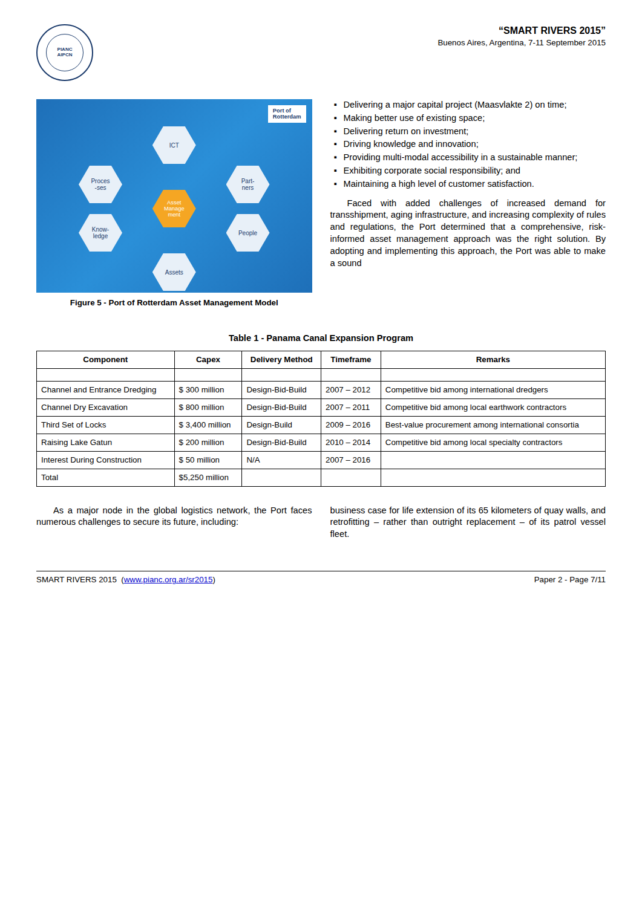PIANC
AIPCN
“SMART RIVERS 2015”
Buenos Aires, Argentina, 7-11 September 2015
Port of
Rotterdam
ICT
Part-
ners
People
Assets
Know-
ledge
Proces
-ses
Asset
Manage
ment
Figure 5 - Port of Rotterdam Asset Management Model
Delivering a major capital project (Maasvlakte 2) on time;
Making better use of existing space;
Delivering return on investment;
Driving knowledge and innovation;
Providing multi-modal accessibility in a sustainable manner;
Exhibiting corporate social responsibility; and
Maintaining a high level of customer satisfaction.
Faced with added challenges of increased demand for transshipment, aging infrastructure, and increasing complexity of rules and regulations, the Port determined that a comprehensive, risk-informed asset management approach was the right solution. By adopting and implementing this approach, the Port was able to make a sound
Table 1 - Panama Canal Expansion Program
| Component | Capex | Delivery Method | Timeframe | Remarks |
| --- | --- | --- | --- | --- |
| Channel and Entrance Dredging | $ 300 million | Design-Bid-Build | 2007 – 2012 | Competitive bid among international dredgers |
| Channel Dry Excavation | $ 800 million | Design-Bid-Build | 2007 – 2011 | Competitive bid among local earthwork contractors |
| Third Set of Locks | $ 3,400 million | Design-Build | 2009 – 2016 | Best-value procurement among international consortia |
| Raising Lake Gatun | $ 200 million | Design-Bid-Build | 2010 – 2014 | Competitive bid among local specialty contractors |
| Interest During Construction | $ 50 million | N/A | 2007 – 2016 | |
| Total | $5,250 million | | | |
As a major node in the global logistics network, the Port faces numerous challenges to secure its future, including:
business case for life extension of its 65 kilometers of quay walls, and retrofitting – rather than outright replacement – of its patrol vessel fleet.
SMART RIVERS 2015 (www.pianc.org.ar/sr2015)
Paper 2 - Page 7/11